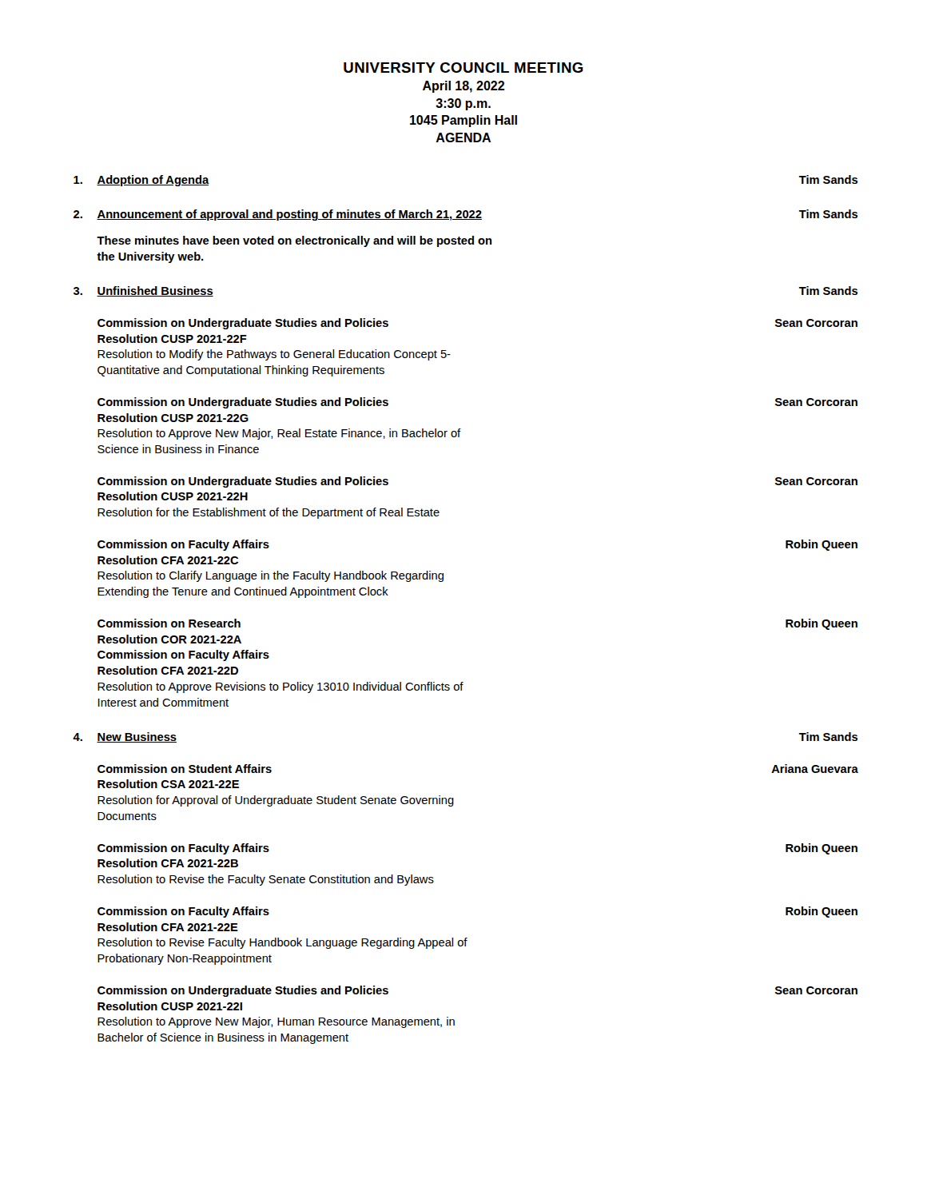UNIVERSITY COUNCIL MEETING
April 18, 2022
3:30 p.m.
1045 Pamplin Hall
AGENDA
Adoption of Agenda
Tim Sands
Announcement of approval and posting of minutes of March 21, 2022
Tim Sands
These minutes have been voted on electronically and will be posted on the University web.
Unfinished Business
Tim Sands
Commission on Undergraduate Studies and Policies
Resolution CUSP 2021-22F
Resolution to Modify the Pathways to General Education Concept 5- Quantitative and Computational Thinking Requirements
Sean Corcoran
Commission on Undergraduate Studies and Policies
Resolution CUSP 2021-22G
Resolution to Approve New Major, Real Estate Finance, in Bachelor of Science in Business in Finance
Sean Corcoran
Commission on Undergraduate Studies and Policies
Resolution CUSP 2021-22H
Resolution for the Establishment of the Department of Real Estate
Sean Corcoran
Commission on Faculty Affairs
Resolution CFA 2021-22C
Resolution to Clarify Language in the Faculty Handbook Regarding Extending the Tenure and Continued Appointment Clock
Robin Queen
Commission on Research
Resolution COR 2021-22A
Commission on Faculty Affairs
Resolution CFA 2021-22D
Resolution to Approve Revisions to Policy 13010 Individual Conflicts of Interest and Commitment
Robin Queen
New Business
Tim Sands
Commission on Student Affairs
Resolution CSA 2021-22E
Resolution for Approval of Undergraduate Student Senate Governing Documents
Ariana Guevara
Commission on Faculty Affairs
Resolution CFA 2021-22B
Resolution to Revise the Faculty Senate Constitution and Bylaws
Robin Queen
Commission on Faculty Affairs
Resolution CFA 2021-22E
Resolution to Revise Faculty Handbook Language Regarding Appeal of Probationary Non-Reappointment
Robin Queen
Commission on Undergraduate Studies and Policies
Resolution CUSP 2021-22I
Resolution to Approve New Major, Human Resource Management, in Bachelor of Science in Business in Management
Sean Corcoran